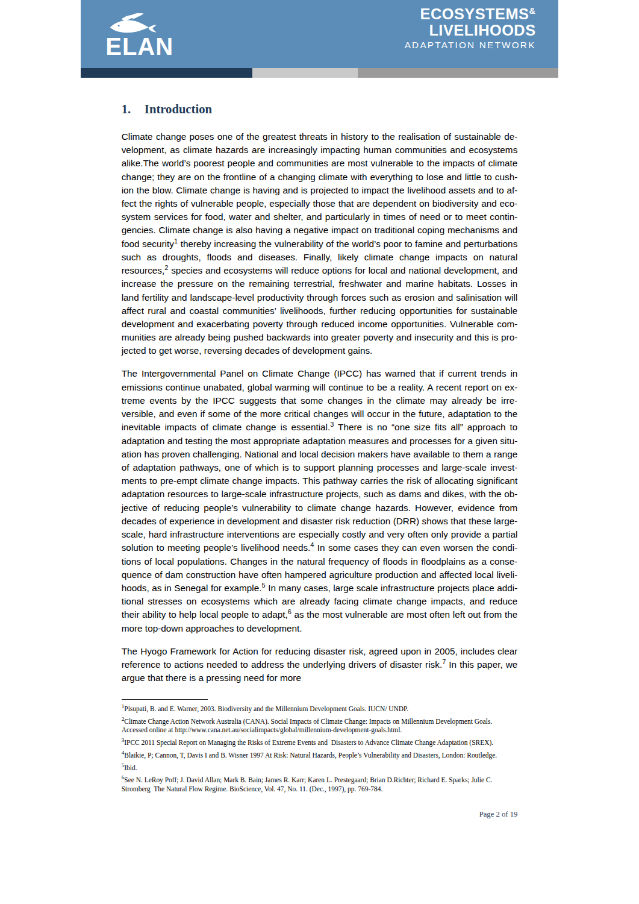ELAN
ECOSYSTEMS&
LIVELIHOODS
ADAPTATION NETWORK
1. Introduction
Climate change poses one of the greatest threats in history to the realisation of sustainable development, as climate hazards are increasingly impacting human communities and ecosystems alike.The world’s poorest people and communities are most vulnerable to the impacts of climate change; they are on the frontline of a changing climate with everything to lose and little to cushion the blow. Climate change is having and is projected to impact the livelihood assets and to affect the rights of vulnerable people, especially those that are dependent on biodiversity and ecosystem services for food, water and shelter, and particularly in times of need or to meet contingencies. Climate change is also having a negative impact on traditional coping mechanisms and food security1 thereby increasing the vulnerability of the world’s poor to famine and perturbations such as droughts, floods and diseases. Finally, likely climate change impacts on natural resources,2 species and ecosystems will reduce options for local and national development, and increase the pressure on the remaining terrestrial, freshwater and marine habitats. Losses in land fertility and landscape-level productivity through forces such as erosion and salinisation will affect rural and coastal communities’ livelihoods, further reducing opportunities for sustainable development and exacerbating poverty through reduced income opportunities. Vulnerable communities are already being pushed backwards into greater poverty and insecurity and this is projected to get worse, reversing decades of development gains.
The Intergovernmental Panel on Climate Change (IPCC) has warned that if current trends in emissions continue unabated, global warming will continue to be a reality. A recent report on extreme events by the IPCC suggests that some changes in the climate may already be irreversible, and even if some of the more critical changes will occur in the future, adaptation to the inevitable impacts of climate change is essential.3 There is no “one size fits all” approach to adaptation and testing the most appropriate adaptation measures and processes for a given situation has proven challenging. National and local decision makers have available to them a range of adaptation pathways, one of which is to support planning processes and large-scale investments to pre-empt climate change impacts. This pathway carries the risk of allocating significant adaptation resources to large-scale infrastructure projects, such as dams and dikes, with the objective of reducing people’s vulnerability to climate change hazards. However, evidence from decades of experience in development and disaster risk reduction (DRR) shows that these large-scale, hard infrastructure interventions are especially costly and very often only provide a partial solution to meeting people’s livelihood needs.4 In some cases they can even worsen the conditions of local populations. Changes in the natural frequency of floods in floodplains as a consequence of dam construction have often hampered agriculture production and affected local livelihoods, as in Senegal for example.5 In many cases, large scale infrastructure projects place additional stresses on ecosystems which are already facing climate change impacts, and reduce their ability to help local people to adapt,6 as the most vulnerable are most often left out from the more top-down approaches to development.
The Hyogo Framework for Action for reducing disaster risk, agreed upon in 2005, includes clear reference to actions needed to address the underlying drivers of disaster risk.7 In this paper, we argue that there is a pressing need for more
1Pisupati, B. and E. Warner, 2003. Biodiversity and the Millennium Development Goals. IUCN/ UNDP.
2Climate Change Action Network Australia (CANA). Social Impacts of Climate Change: Impacts on Millennium Development Goals. Accessed online at http://www.cana.net.au/socialimpacts/global/millennium-development-goals.html.
3IPCC 2011 Special Report on Managing the Risks of Extreme Events and Disasters to Advance Climate Change Adaptation (SREX).
4Blaikie, P; Cannon, T, Davis I and B. Wisner 1997 At Risk: Natural Hazards, People’s Vulnerability and Disasters, London: Routledge.
5Ibid.
6See N. LeRoy Poff; J. David Allan; Mark B. Bain; James R. Karr; Karen L. Prestegaard; Brian D.Richter; Richard E. Sparks; Julie C. Stromberg The Natural Flow Regime. BioScience, Vol. 47, No. 11. (Dec., 1997), pp. 769-784.
Page 2 of 19